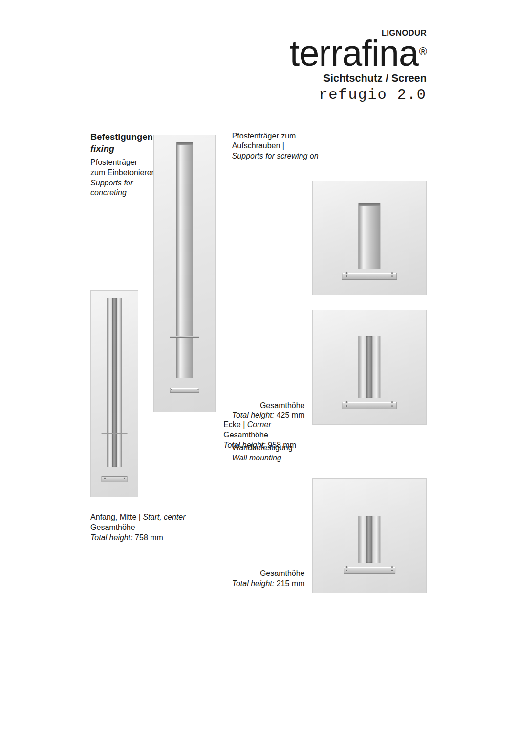LIGNODUR
terrafina®
Sichtschutz / Screen
refugio 2.0
Befestigungenfixing
Pfostenträger
zum Einbetonieren
Supports for
concreting
Ecke | Corner
Gesamthöhe
Total height: 958 mm
Anfang, Mitte | Start, center
Gesamthöhe
Total height: 758 mm
Pfostenträger zum
Aufschrauben |
Supports for screwing on
Gesamthöhe
Total height: 425 mm
Wandbefestigung
Wall mounting
Gesamthöhe
Total height: 215 mm